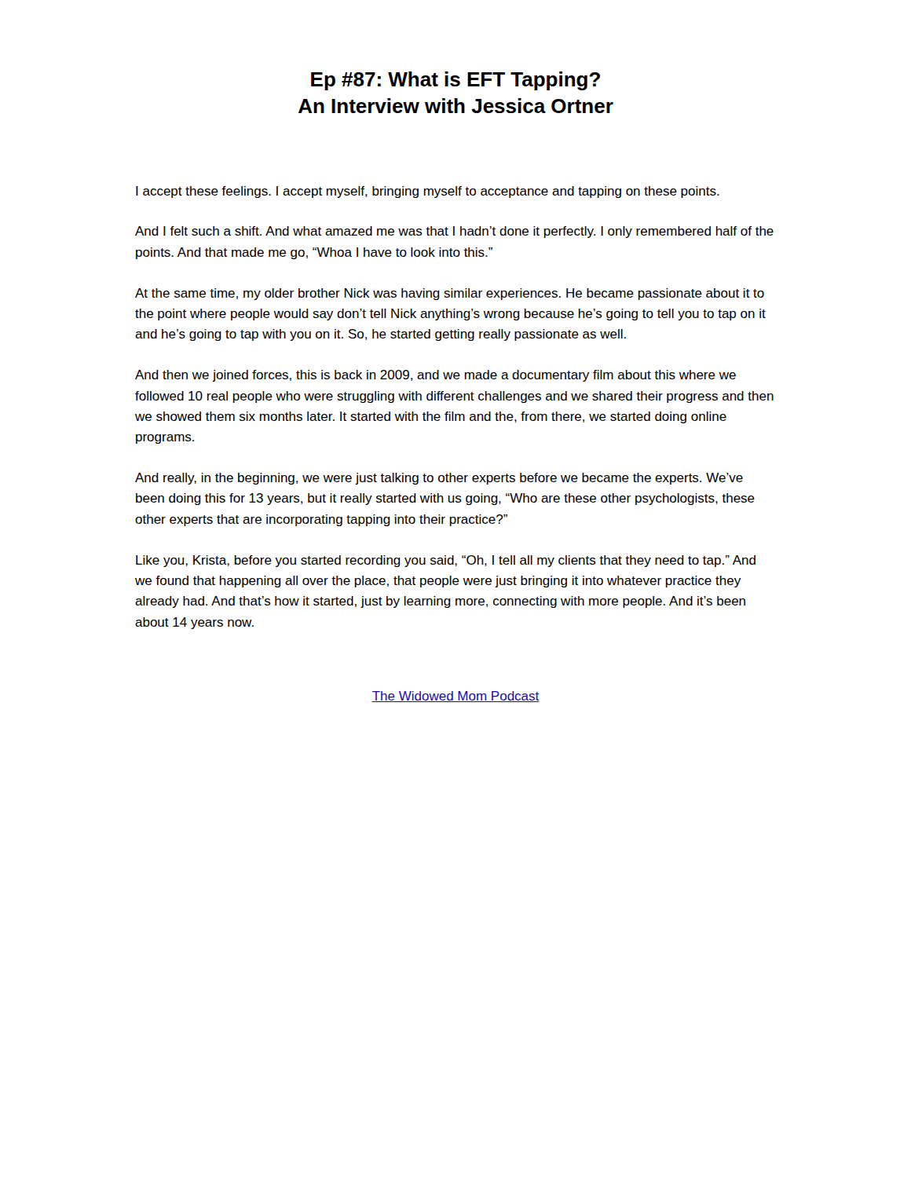Ep #87: What is EFT Tapping?
An Interview with Jessica Ortner
I accept these feelings. I accept myself, bringing myself to acceptance and tapping on these points.
And I felt such a shift. And what amazed me was that I hadn’t done it perfectly. I only remembered half of the points. And that made me go, “Whoa I have to look into this.”
At the same time, my older brother Nick was having similar experiences. He became passionate about it to the point where people would say don’t tell Nick anything’s wrong because he’s going to tell you to tap on it and he’s going to tap with you on it. So, he started getting really passionate as well.
And then we joined forces, this is back in 2009, and we made a documentary film about this where we followed 10 real people who were struggling with different challenges and we shared their progress and then we showed them six months later. It started with the film and the, from there, we started doing online programs.
And really, in the beginning, we were just talking to other experts before we became the experts. We’ve been doing this for 13 years, but it really started with us going, “Who are these other psychologists, these other experts that are incorporating tapping into their practice?”
Like you, Krista, before you started recording you said, “Oh, I tell all my clients that they need to tap.” And we found that happening all over the place, that people were just bringing it into whatever practice they already had. And that’s how it started, just by learning more, connecting with more people. And it’s been about 14 years now.
The Widowed Mom Podcast